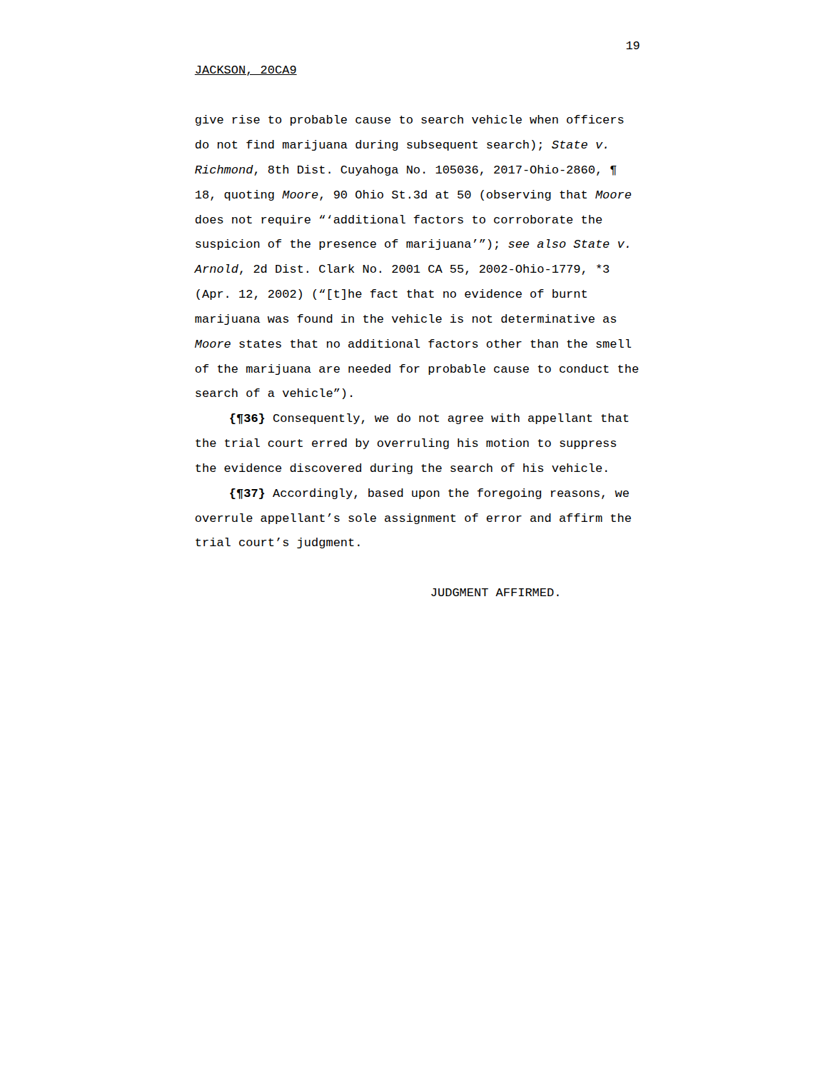19
JACKSON, 20CA9
give rise to probable cause to search vehicle when officers do not find marijuana during subsequent search); State v. Richmond, 8th Dist. Cuyahoga No. 105036, 2017-Ohio-2860, ¶ 18, quoting Moore, 90 Ohio St.3d at 50 (observing that Moore does not require “‘additional factors to corroborate the suspicion of the presence of marijuana’”); see also State v. Arnold, 2d Dist. Clark No. 2001 CA 55, 2002-Ohio-1779, *3 (Apr. 12, 2002) (“[t]he fact that no evidence of burnt marijuana was found in the vehicle is not determinative as Moore states that no additional factors other than the smell of the marijuana are needed for probable cause to conduct the search of a vehicle”).
{¶36} Consequently, we do not agree with appellant that the trial court erred by overruling his motion to suppress the evidence discovered during the search of his vehicle.
{¶37} Accordingly, based upon the foregoing reasons, we overrule appellant’s sole assignment of error and affirm the trial court’s judgment.
JUDGMENT AFFIRMED.